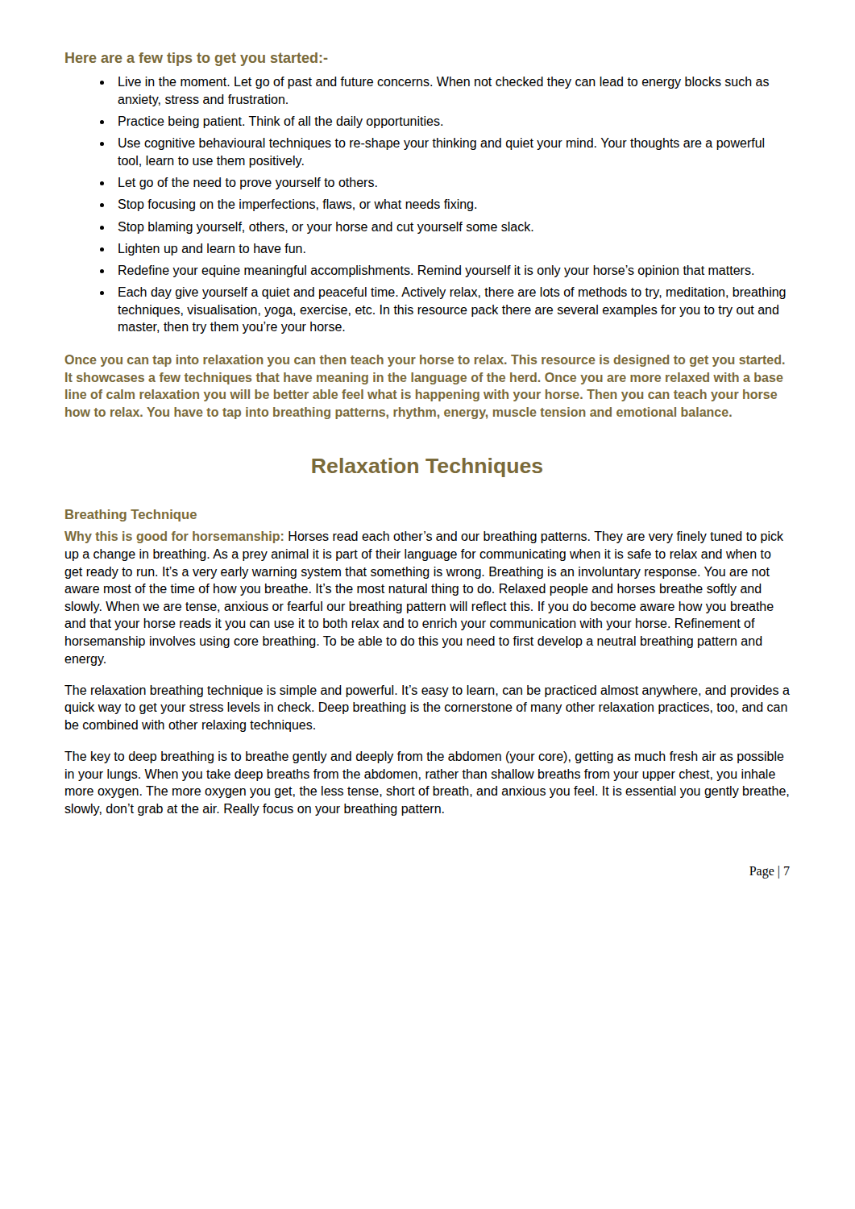Here are a few tips to get you started:-
Live in the moment. Let go of past and future concerns. When not checked they can lead to energy blocks such as anxiety, stress and frustration.
Practice being patient. Think of all the daily opportunities.
Use cognitive behavioural techniques to re-shape your thinking and quiet your mind. Your thoughts are a powerful tool, learn to use them positively.
Let go of the need to prove yourself to others.
Stop focusing on the imperfections, flaws, or what needs fixing.
Stop blaming yourself, others, or your horse and cut yourself some slack.
Lighten up and learn to have fun.
Redefine your equine meaningful accomplishments. Remind yourself it is only your horse’s opinion that matters.
Each day give yourself a quiet and peaceful time. Actively relax, there are lots of methods to try, meditation, breathing techniques, visualisation, yoga, exercise, etc. In this resource pack there are several examples for you to try out and master, then try them you’re your horse.
Once you can tap into relaxation you can then teach your horse to relax. This resource is designed to get you started. It showcases a few techniques that have meaning in the language of the herd. Once you are more relaxed with a base line of calm relaxation you will be better able feel what is happening with your horse. Then you can teach your horse how to relax. You have to tap into breathing patterns, rhythm, energy, muscle tension and emotional balance.
Relaxation Techniques
Breathing Technique
Why this is good for horsemanship: Horses read each other’s and our breathing patterns. They are very finely tuned to pick up a change in breathing. As a prey animal it is part of their language for communicating when it is safe to relax and when to get ready to run. It’s a very early warning system that something is wrong. Breathing is an involuntary response. You are not aware most of the time of how you breathe. It’s the most natural thing to do. Relaxed people and horses breathe softly and slowly. When we are tense, anxious or fearful our breathing pattern will reflect this. If you do become aware how you breathe and that your horse reads it you can use it to both relax and to enrich your communication with your horse. Refinement of horsemanship involves using core breathing. To be able to do this you need to first develop a neutral breathing pattern and energy.
The relaxation breathing technique is simple and powerful. It’s easy to learn, can be practiced almost anywhere, and provides a quick way to get your stress levels in check. Deep breathing is the cornerstone of many other relaxation practices, too, and can be combined with other relaxing techniques.
The key to deep breathing is to breathe gently and deeply from the abdomen (your core), getting as much fresh air as possible in your lungs. When you take deep breaths from the abdomen, rather than shallow breaths from your upper chest, you inhale more oxygen. The more oxygen you get, the less tense, short of breath, and anxious you feel. It is essential you gently breathe, slowly, don’t grab at the air. Really focus on your breathing pattern.
Page | 7